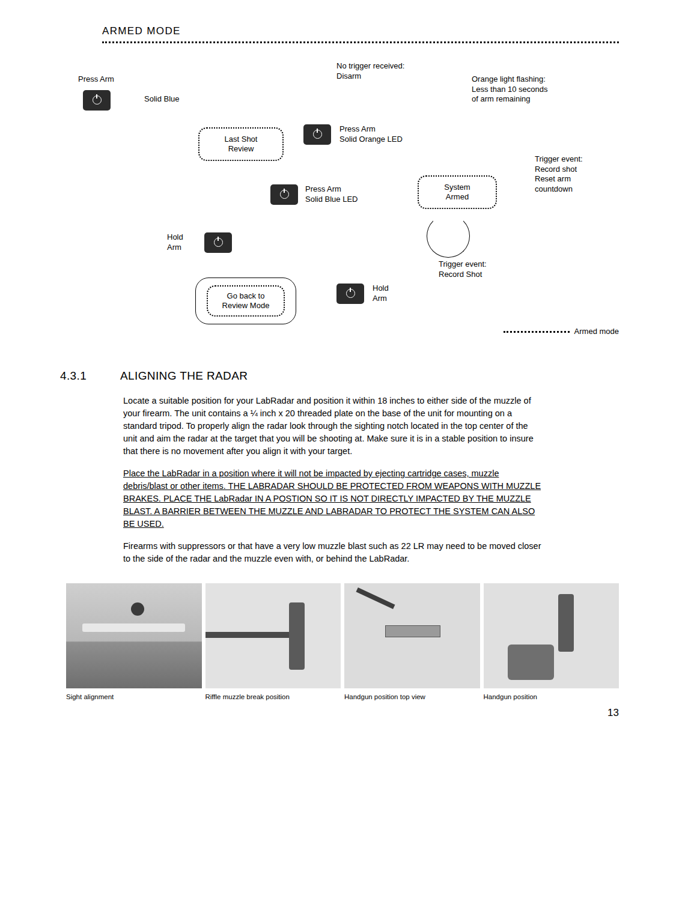ARMED MODE
No trigger received:
Disarm
Orange light flashing:
Less than 10 seconds
of arm remaining
Press Arm
Solid Blue
Last Shot
Review
Press Arm
Solid Orange LED
System
Armed
Trigger event:
Record shot
Reset arm
countdown
Press Arm
Solid Blue LED
Hold
Arm
Go back to
Review Mode
Hold
Arm
Trigger event:
Record Shot
Armed mode
4.3.1 ALIGNING THE RADAR
Locate a suitable position for your LabRadar and position it within 18 inches to either side of the muzzle of your firearm. The unit contains a ¼ inch x 20 threaded plate on the base of the unit for mounting on a standard tripod. To properly align the radar look through the sighting notch located in the top center of the unit and aim the radar at the target that you will be shooting at. Make sure it is in a stable position to insure that there is no movement after you align it with your target.
Place the LabRadar in a position where it will not be impacted by ejecting cartridge cases, muzzle debris/blast or other items. THE LABRADAR SHOULD BE PROTECTED FROM WEAPONS WITH MUZZLE BRAKES. PLACE THE LabRadar IN A POSTION SO IT IS NOT DIRECTLY IMPACTED BY THE MUZZLE BLAST. A BARRIER BETWEEN THE MUZZLE AND LABRADAR TO PROTECT THE SYSTEM CAN ALSO BE USED.
Firearms with suppressors or that have a very low muzzle blast such as 22 LR may need to be moved closer to the side of the radar and the muzzle even with, or behind the LabRadar.
Sight alignment
Riffle muzzle break position
Handgun position top view
Handgun position
13